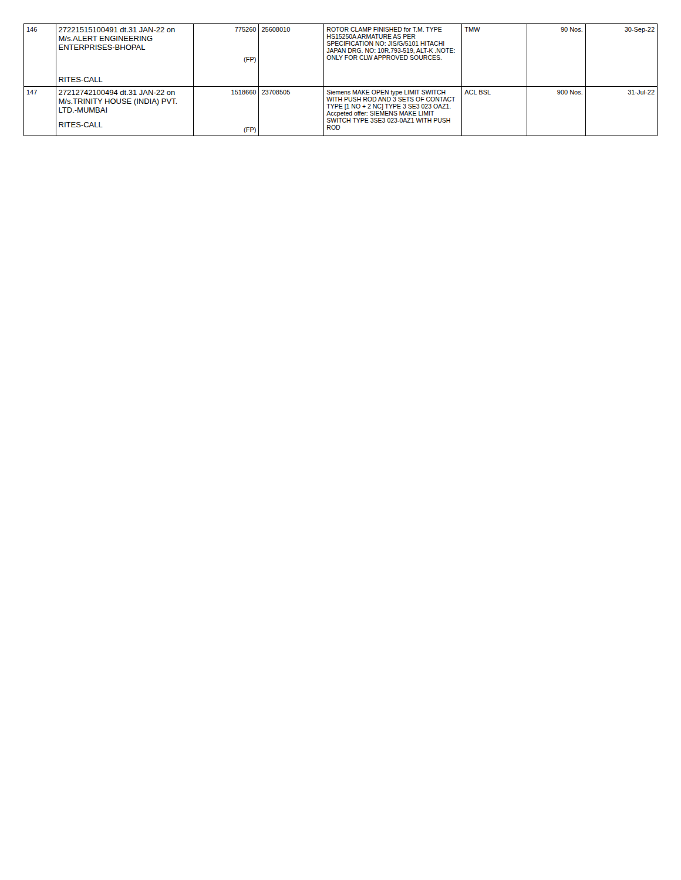| 146 | 27221515100491 dt.31 JAN-22 on M/s.ALERT ENGINEERING ENTERPRISES-BHOPAL RITES-CALL | 775260 (FP) | 25608010 | ROTOR CLAMP FINISHED for T.M. TYPE HS15250A ARMATURE AS PER SPECIFICATION NO: JIS/G/5101 HITACHI JAPAN DRG. NO: 10R.793-519, ALT-K .NOTE: ONLY FOR CLW APPROVED SOURCES. | TMW | 90 Nos. | 30-Sep-22 |
| 147 | 27212742100494 dt.31 JAN-22 on M/s.TRINITY HOUSE (INDIA) PVT. LTD.-MUMBAI RITES-CALL | 1518660 (FP) | 23708505 | Siemens MAKE OPEN type LIMIT SWITCH WITH PUSH ROD AND 3 SETS OF CONTACT TYPE [1 NO + 2 NC] TYPE 3 SE3 023 OAZ1. Accpeted offer: SIEMENS MAKE LIMIT SWITCH TYPE 3SE3 023-0AZ1 WITH PUSH ROD | ACL BSL | 900 Nos. | 31-Jul-22 |